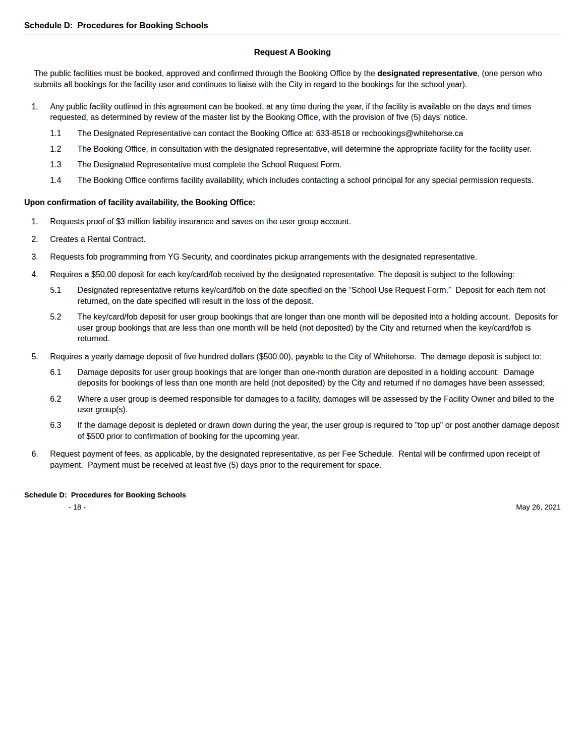Schedule D: Procedures for Booking Schools
Request A Booking
The public facilities must be booked, approved and confirmed through the Booking Office by the designated representative, (one person who submits all bookings for the facility user and continues to liaise with the City in regard to the bookings for the school year).
Any public facility outlined in this agreement can be booked, at any time during the year, if the facility is available on the days and times requested, as determined by review of the master list by the Booking Office, with the provision of five (5) days’ notice.
1.1 The Designated Representative can contact the Booking Office at: 633-8518 or recbookings@whitehorse.ca
1.2 The Booking Office, in consultation with the designated representative, will determine the appropriate facility for the facility user.
1.3 The Designated Representative must complete the School Request Form.
1.4 The Booking Office confirms facility availability, which includes contacting a school principal for any special permission requests.
Upon confirmation of facility availability, the Booking Office:
Requests proof of $3 million liability insurance and saves on the user group account.
Creates a Rental Contract.
Requests fob programming from YG Security, and coordinates pickup arrangements with the designated representative.
Requires a $50.00 deposit for each key/card/fob received by the designated representative. The deposit is subject to the following:
5.1 Designated representative returns key/card/fob on the date specified on the “School Use Request Form.” Deposit for each item not returned, on the date specified will result in the loss of the deposit.
5.2 The key/card/fob deposit for user group bookings that are longer than one month will be deposited into a holding account. Deposits for user group bookings that are less than one month will be held (not deposited) by the City and returned when the key/card/fob is returned.
Requires a yearly damage deposit of five hundred dollars ($500.00), payable to the City of Whitehorse. The damage deposit is subject to:
6.1 Damage deposits for user group bookings that are longer than one-month duration are deposited in a holding account. Damage deposits for bookings of less than one month are held (not deposited) by the City and returned if no damages have been assessed;
6.2 Where a user group is deemed responsible for damages to a facility, damages will be assessed by the Facility Owner and billed to the user group(s).
6.3 If the damage deposit is depleted or drawn down during the year, the user group is required to "top up" or post another damage deposit of $500 prior to confirmation of booking for the upcoming year.
Request payment of fees, as applicable, by the designated representative, as per Fee Schedule. Rental will be confirmed upon receipt of payment. Payment must be received at least five (5) days prior to the requirement for space.
Schedule D: Procedures for Booking Schools
- 18 - May 26, 2021